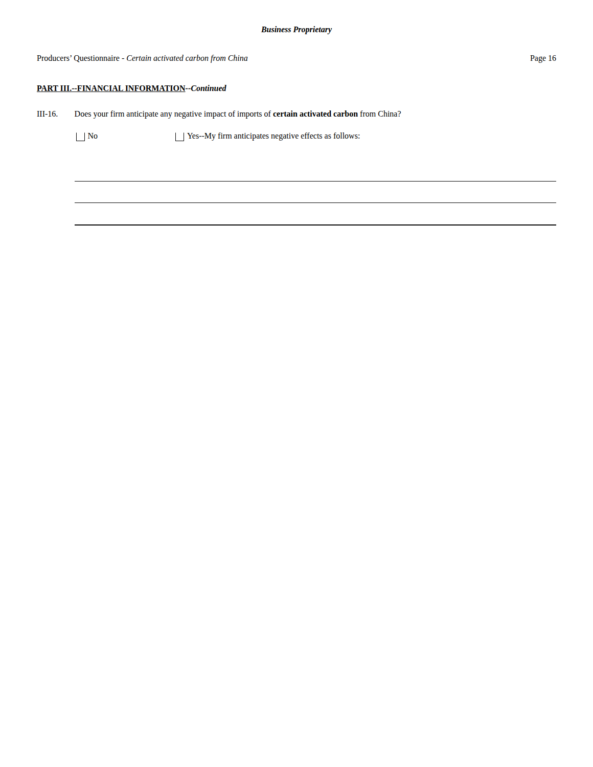Business Proprietary
Producers’ Questionnaire - Certain activated carbon from China
Page 16
PART III.--FINANCIAL INFORMATION--Continued
III-16.
Does your firm anticipate any negative impact of imports of certain activated carbon from China?
No Yes--My firm anticipates negative effects as follows: